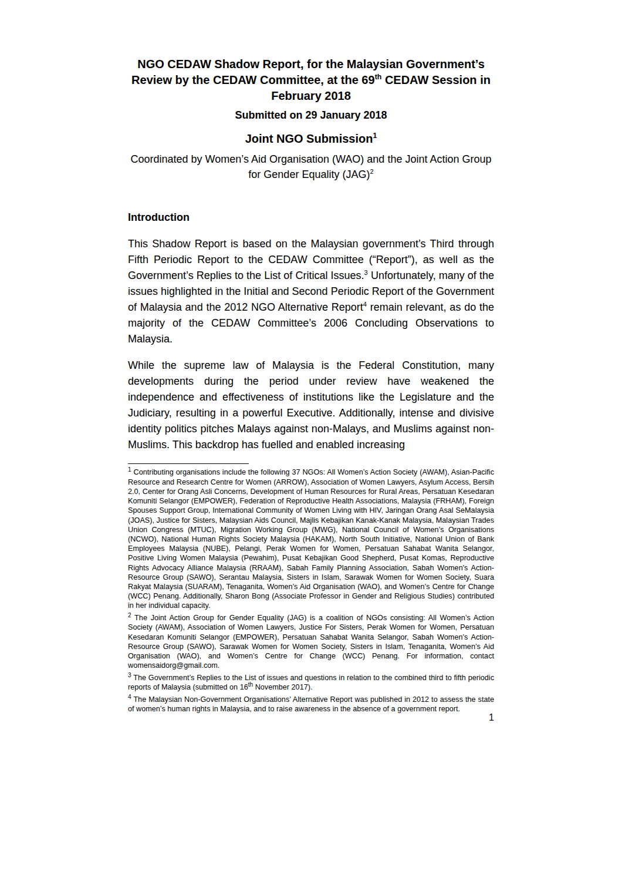NGO CEDAW Shadow Report, for the Malaysian Government’s Review by the CEDAW Committee, at the 69th CEDAW Session in February 2018
Submitted on 29 January 2018
Joint NGO Submission1
Coordinated by Women’s Aid Organisation (WAO) and the Joint Action Group for Gender Equality (JAG)2
Introduction
This Shadow Report is based on the Malaysian government’s Third through Fifth Periodic Report to the CEDAW Committee (“Report”), as well as the Government’s Replies to the List of Critical Issues.3 Unfortunately, many of the issues highlighted in the Initial and Second Periodic Report of the Government of Malaysia and the 2012 NGO Alternative Report4 remain relevant, as do the majority of the CEDAW Committee’s 2006 Concluding Observations to Malaysia.
While the supreme law of Malaysia is the Federal Constitution, many developments during the period under review have weakened the independence and effectiveness of institutions like the Legislature and the Judiciary, resulting in a powerful Executive. Additionally, intense and divisive identity politics pitches Malays against non-Malays, and Muslims against non-Muslims. This backdrop has fuelled and enabled increasing
1 Contributing organisations include the following 37 NGOs: All Women’s Action Society (AWAM), Asian-Pacific Resource and Research Centre for Women (ARROW), Association of Women Lawyers, Asylum Access, Bersih 2.0, Center for Orang Asli Concerns, Development of Human Resources for Rural Areas, Persatuan Kesedaran Komuniti Selangor (EMPOWER), Federation of Reproductive Health Associations, Malaysia (FRHAM), Foreign Spouses Support Group, International Community of Women Living with HIV, Jaringan Orang Asal SeMalaysia (JOAS), Justice for Sisters, Malaysian Aids Council, Majlis Kebajikan Kanak-Kanak Malaysia, Malaysian Trades Union Congress (MTUC), Migration Working Group (MWG), National Council of Women’s Organisations (NCWO), National Human Rights Society Malaysia (HAKAM), North South Initiative, National Union of Bank Employees Malaysia (NUBE), Pelangi, Perak Women for Women, Persatuan Sahabat Wanita Selangor, Positive Living Women Malaysia (Pewahim), Pusat Kebajikan Good Shepherd, Pusat Komas, Reproductive Rights Advocacy Alliance Malaysia (RRAAM), Sabah Family Planning Association, Sabah Women's Action-Resource Group (SAWO), Serantau Malaysia, Sisters in Islam, Sarawak Women for Women Society, Suara Rakyat Malaysia (SUARAM), Tenaganita, Women’s Aid Organisation (WAO), and Women’s Centre for Change (WCC) Penang. Additionally, Sharon Bong (Associate Professor in Gender and Religious Studies) contributed in her individual capacity.
2 The Joint Action Group for Gender Equality (JAG) is a coalition of NGOs consisting: All Women’s Action Society (AWAM), Association of Women Lawyers, Justice For Sisters, Perak Women for Women, Persatuan Kesedaran Komuniti Selangor (EMPOWER), Persatuan Sahabat Wanita Selangor, Sabah Women’s Action-Resource Group (SAWO), Sarawak Women for Women Society, Sisters in Islam, Tenaganita, Women’s Aid Organisation (WAO), and Women’s Centre for Change (WCC) Penang. For information, contact womensaidorg@gmail.com.
3 The Government’s Replies to the List of issues and questions in relation to the combined third to fifth periodic reports of Malaysia (submitted on 16th November 2017).
4 The Malaysian Non-Government Organisations’ Alternative Report was published in 2012 to assess the state of women’s human rights in Malaysia, and to raise awareness in the absence of a government report.
1